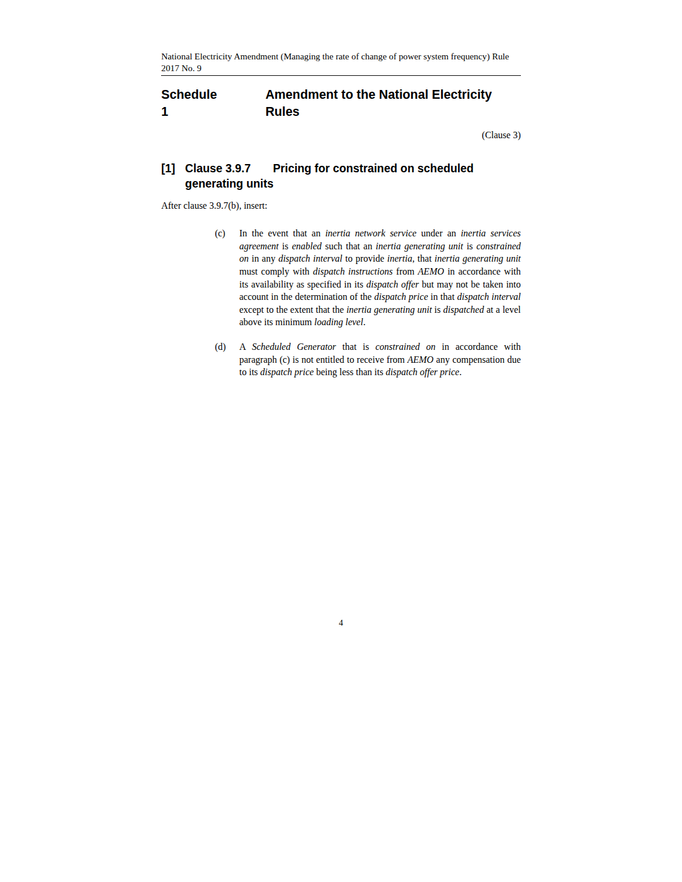National Electricity Amendment (Managing the rate of change of power system frequency) Rule 2017 No. 9
Schedule 1 Amendment to the National Electricity Rules
(Clause 3)
[1] Clause 3.9.7 Pricing for constrained on scheduled generating units
After clause 3.9.7(b), insert:
(c)
In the event that an inertia network service under an inertia services agreement is enabled such that an inertia generating unit is constrained on in any dispatch interval to provide inertia, that inertia generating unit must comply with dispatch instructions from AEMO in accordance with its availability as specified in its dispatch offer but may not be taken into account in the determination of the dispatch price in that dispatch interval except to the extent that the inertia generating unit is dispatched at a level above its minimum loading level.
(d)
A Scheduled Generator that is constrained on in accordance with paragraph (c) is not entitled to receive from AEMO any compensation due to its dispatch price being less than its dispatch offer price.
4